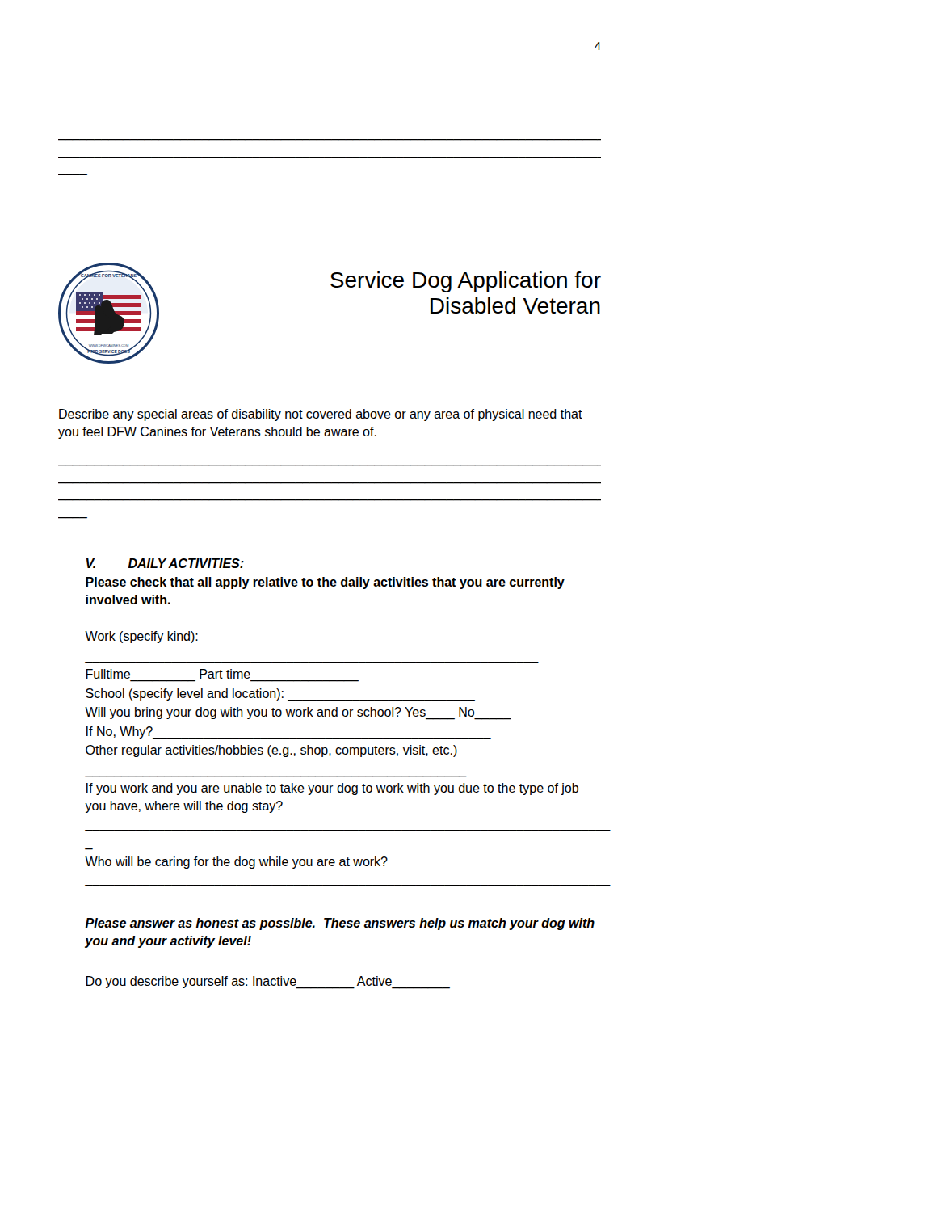4
_______________________________________________________________________________ _______________________________________________________________________________ ____
CANINES FOR VETERANS PTSD SERVICE DOGS WWW.DFWCANINES.COM
Service Dog Application for
Disabled Veteran
Describe any special areas of disability not covered above or any area of physical need that you feel DFW Canines for Veterans should be aware of.
_______________________________________________________________________________ _______________________________________________________________________________ _______________________________________________________________________________ ____
V. DAILY ACTIVITIES:
Please check that all apply relative to the daily activities that you are currently involved with.
Work (specify kind):
_______________________________________________________________
Fulltime_________ Part time_______________
School (specify level and location): __________________________
Will you bring your dog with you to work and or school? Yes____ No_____
If No, Why?_______________________________________________
Other regular activities/hobbies (e.g., shop, computers, visit, etc.)
_____________________________________________________
If you work and you are unable to take your dog to work with you due to the type of job you have, where will the dog stay?_________________________________________________________________________
_
Who will be caring for the dog while you are at work?_________________________________________________________________________
Please answer as honest as possible. These answers help us match your dog with you and your activity level!
Do you describe yourself as: Inactive________ Active________